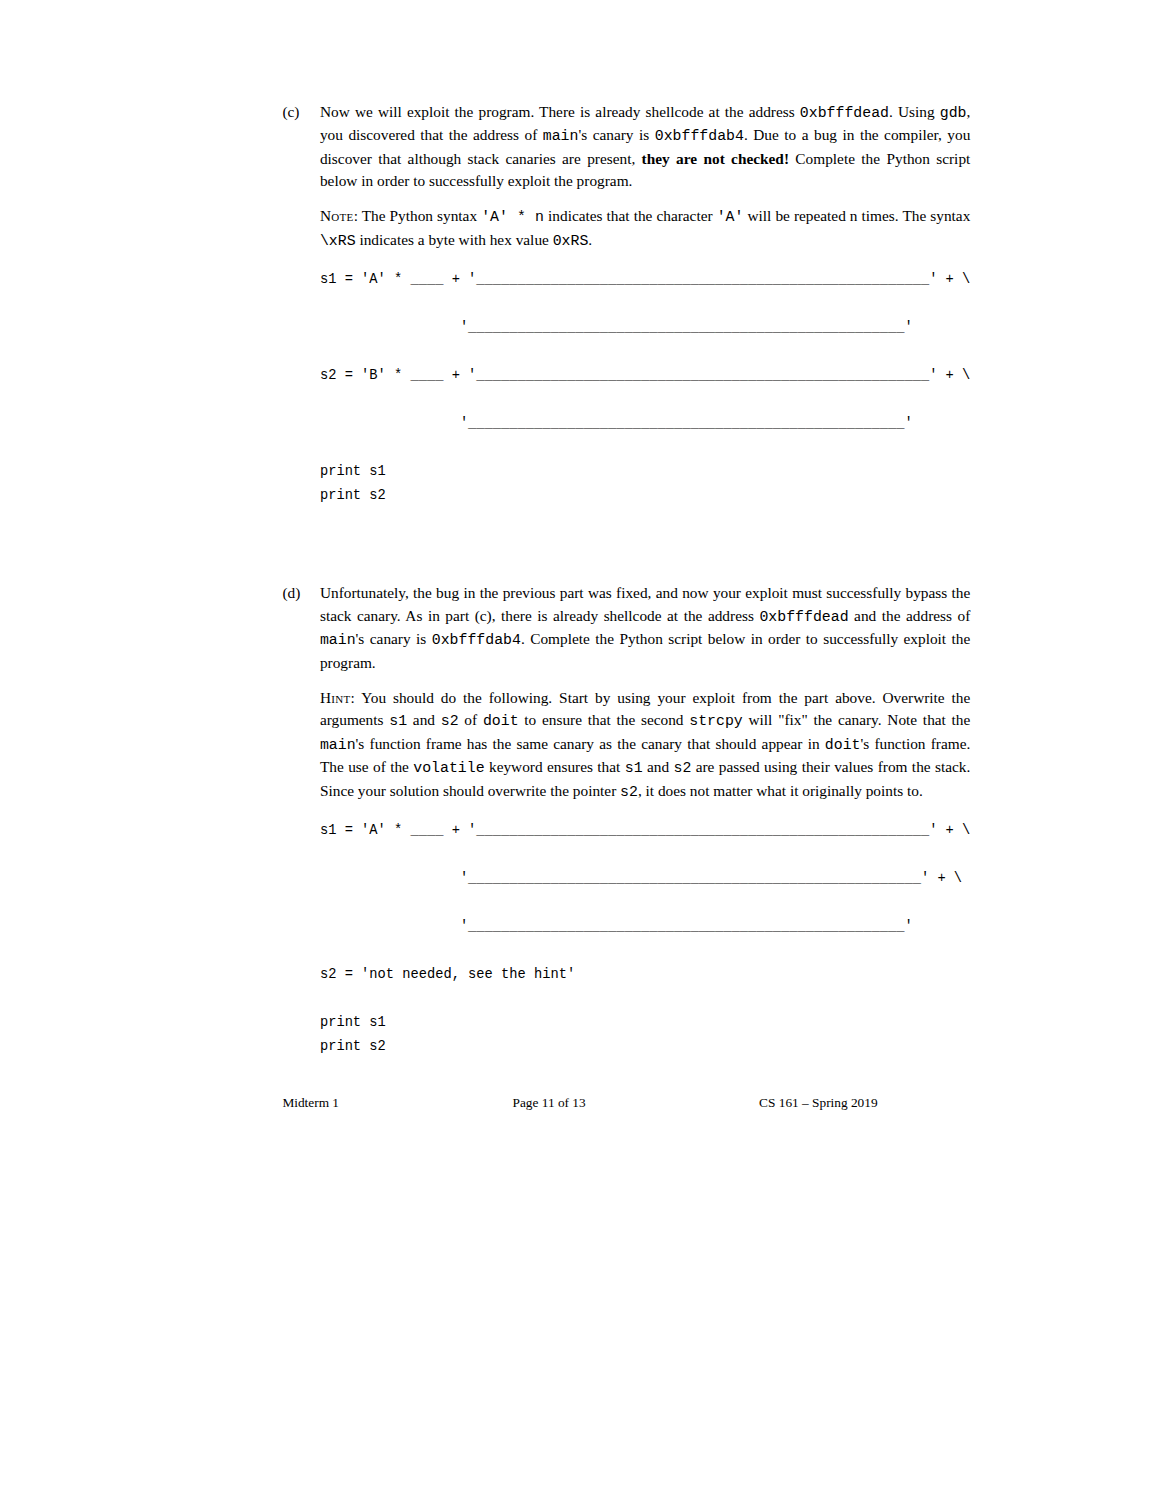(c)
Now we will exploit the program. There is already shellcode at the address 0xbfffdead. Using gdb, you discovered that the address of main's canary is 0xbfffdab4. Due to a bug in the compiler, you discover that although stack canaries are present, they are not checked! Complete the Python script below in order to successfully exploit the program.
Note: The Python syntax 'A' * n indicates that the character 'A' will be repeated n times. The syntax \xRS indicates a byte with hex value 0xRS.
s1 = 'A' * ____ + '_______________________________________________________' + \

                 '_____________________________________________________'

s2 = 'B' * ____ + '_______________________________________________________' + \

                 '_____________________________________________________'

print s1
print s2
(d)
Unfortunately, the bug in the previous part was fixed, and now your exploit must successfully bypass the stack canary. As in part (c), there is already shellcode at the address 0xbfffdead and the address of main's canary is 0xbfffdab4. Complete the Python script below in order to successfully exploit the program.
Hint: You should do the following. Start by using your exploit from the part above. Overwrite the arguments s1 and s2 of doit to ensure that the second strcpy will "fix" the canary. Note that the main's function frame has the same canary as the canary that should appear in doit's function frame. The use of the volatile keyword ensures that s1 and s2 are passed using their values from the stack. Since your solution should overwrite the pointer s2, it does not matter what it originally points to.
s1 = 'A' * ____ + '_______________________________________________________' + \

                 '_______________________________________________________' + \

                 '_____________________________________________________'

s2 = 'not needed, see the hint'

print s1
print s2
Midterm 1
Page 11 of 13
CS 161 – Spring 2019